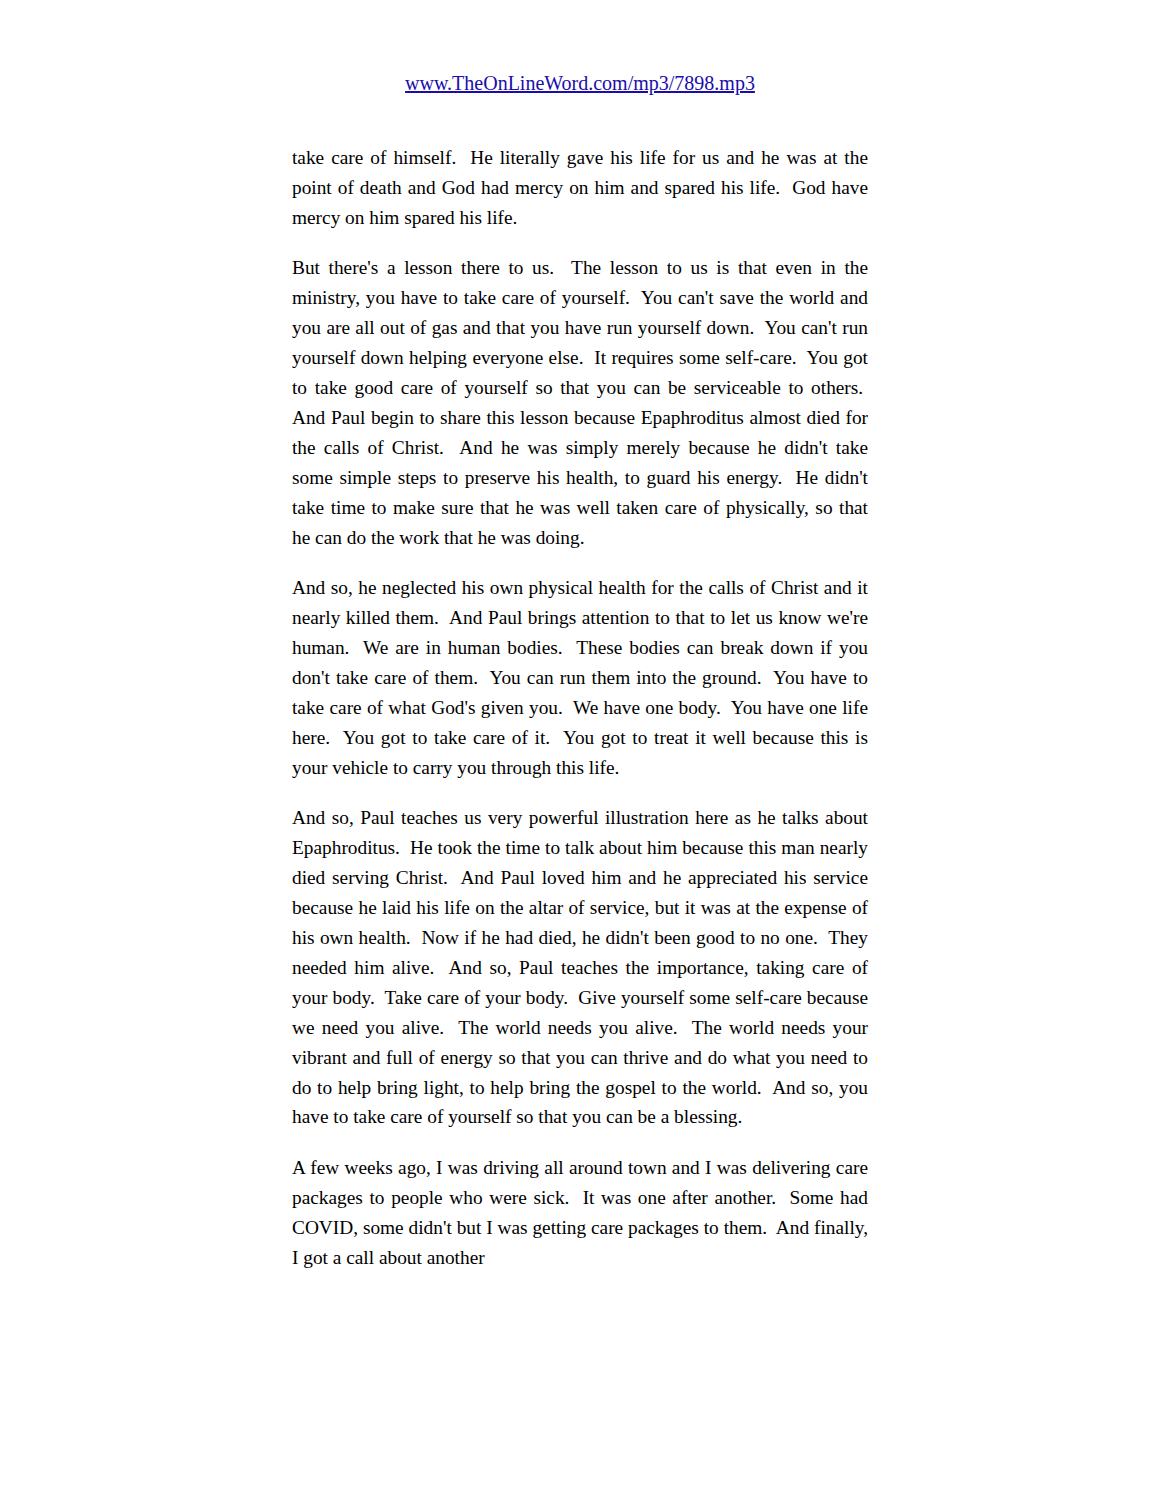www.TheOnLineWord.com/mp3/7898.mp3
take care of himself. He literally gave his life for us and he was at the point of death and God had mercy on him and spared his life. God have mercy on him spared his life.
But there's a lesson there to us. The lesson to us is that even in the ministry, you have to take care of yourself. You can't save the world and you are all out of gas and that you have run yourself down. You can't run yourself down helping everyone else. It requires some self-care. You got to take good care of yourself so that you can be serviceable to others. And Paul begin to share this lesson because Epaphroditus almost died for the calls of Christ. And he was simply merely because he didn't take some simple steps to preserve his health, to guard his energy. He didn't take time to make sure that he was well taken care of physically, so that he can do the work that he was doing.
And so, he neglected his own physical health for the calls of Christ and it nearly killed them. And Paul brings attention to that to let us know we're human. We are in human bodies. These bodies can break down if you don't take care of them. You can run them into the ground. You have to take care of what God's given you. We have one body. You have one life here. You got to take care of it. You got to treat it well because this is your vehicle to carry you through this life.
And so, Paul teaches us very powerful illustration here as he talks about Epaphroditus. He took the time to talk about him because this man nearly died serving Christ. And Paul loved him and he appreciated his service because he laid his life on the altar of service, but it was at the expense of his own health. Now if he had died, he didn't been good to no one. They needed him alive. And so, Paul teaches the importance, taking care of your body. Take care of your body. Give yourself some self-care because we need you alive. The world needs you alive. The world needs your vibrant and full of energy so that you can thrive and do what you need to do to help bring light, to help bring the gospel to the world. And so, you have to take care of yourself so that you can be a blessing.
A few weeks ago, I was driving all around town and I was delivering care packages to people who were sick. It was one after another. Some had COVID, some didn't but I was getting care packages to them. And finally, I got a call about another